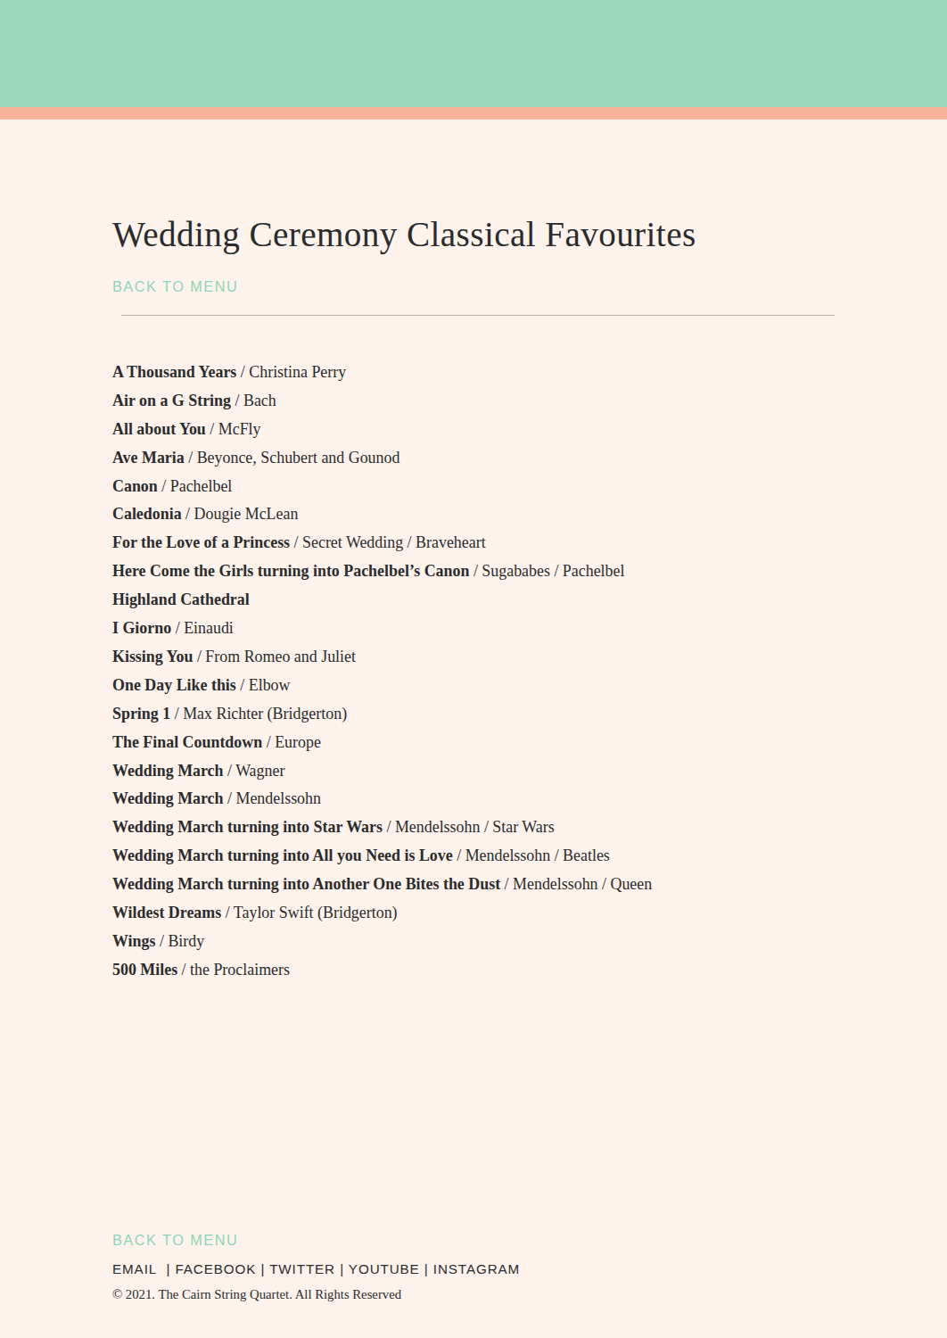Wedding Ceremony Classical Favourites
Back to Menu
A Thousand Years / Christina Perry
Air on a G String / Bach
All about You / McFly
Ave Maria / Beyonce, Schubert and Gounod
Canon / Pachelbel
Caledonia / Dougie McLean
For the Love of a Princess / Secret Wedding / Braveheart
Here Come the Girls turning into Pachelbel’s Canon / Sugababes / Pachelbel
Highland Cathedral
I Giorno / Einaudi
Kissing You / From Romeo and Juliet
One Day Like this / Elbow
Spring 1 / Max Richter (Bridgerton)
The Final Countdown / Europe
Wedding March / Wagner
Wedding March / Mendelssohn
Wedding March turning into Star Wars / Mendelssohn / Star Wars
Wedding March turning into All you Need is Love / Mendelssohn / Beatles
Wedding March turning into Another One Bites the Dust / Mendelssohn / Queen
Wildest Dreams / Taylor Swift (Bridgerton)
Wings / Birdy
500 Miles / the Proclaimers
Back to Menu
Email | Facebook | Twitter | YouTube | Instagram
© 2021. The Cairn String Quartet. All Rights Reserved